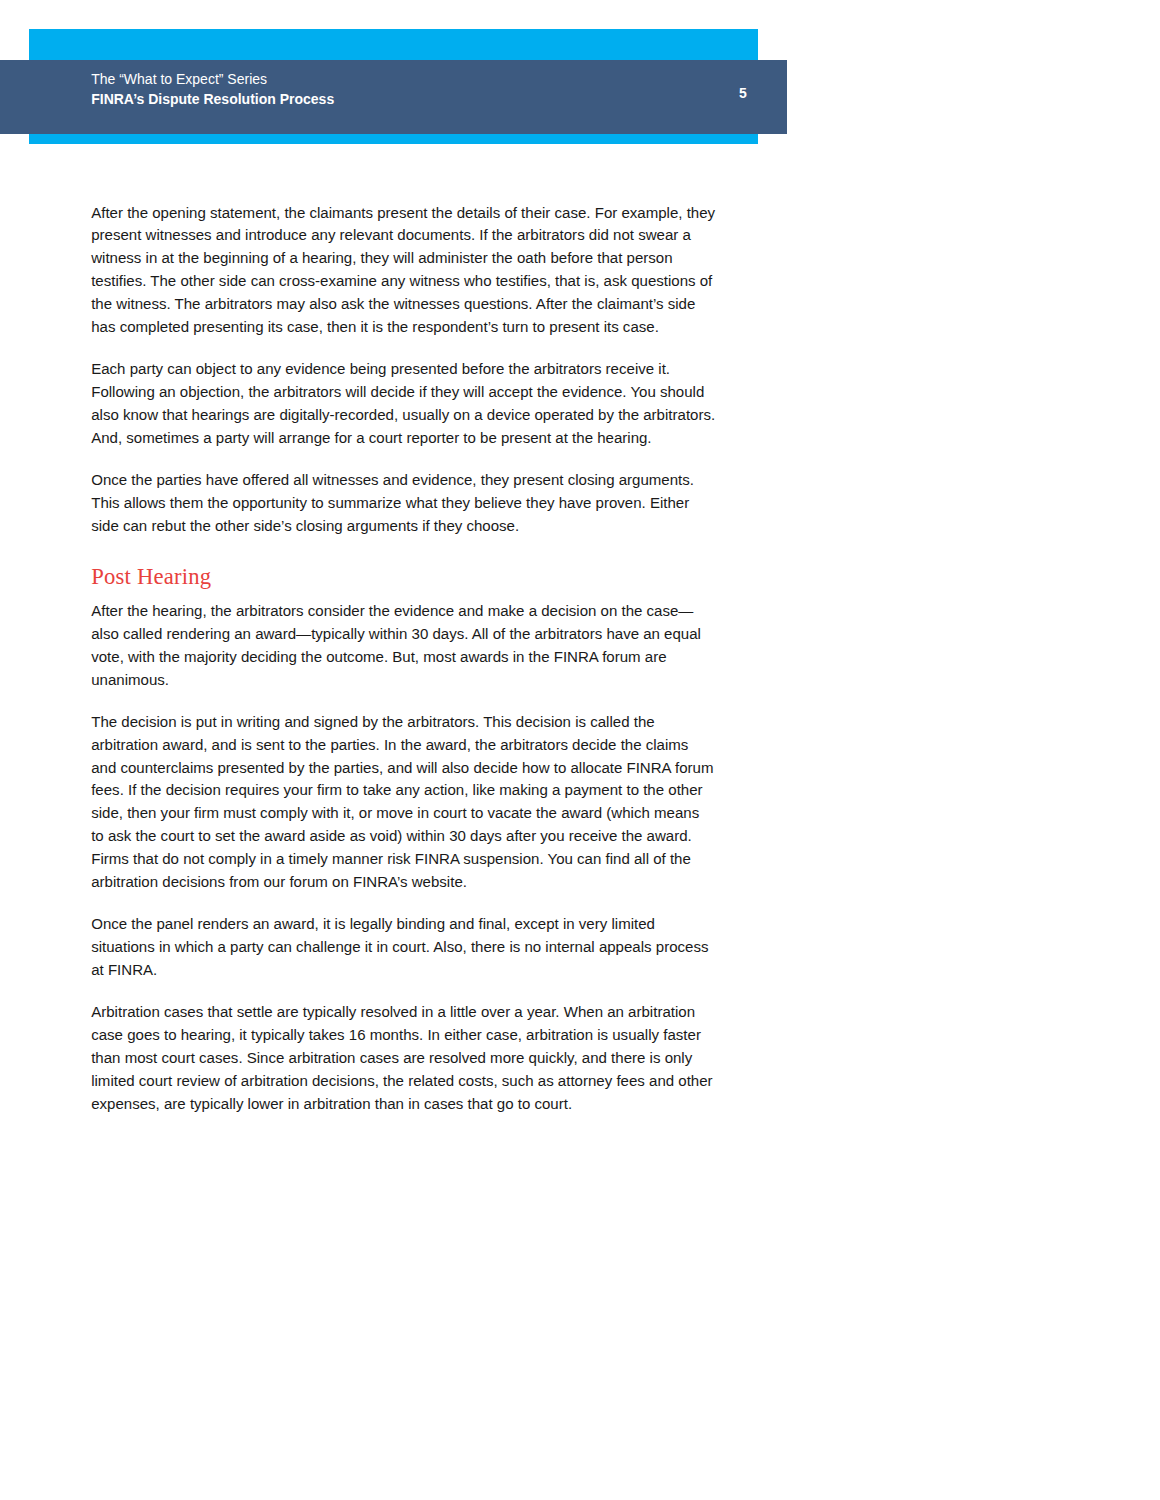The “What to Expect” Series
FINRA’s Dispute Resolution Process
5
After the opening statement, the claimants present the details of their case. For example, they present witnesses and introduce any relevant documents. If the arbitrators did not swear a witness in at the beginning of a hearing, they will administer the oath before that person testifies. The other side can cross-examine any witness who testifies, that is, ask questions of the witness. The arbitrators may also ask the witnesses questions. After the claimant’s side has completed presenting its case, then it is the respondent’s turn to present its case.
Each party can object to any evidence being presented before the arbitrators receive it. Following an objection, the arbitrators will decide if they will accept the evidence. You should also know that hearings are digitally-recorded, usually on a device operated by the arbitrators. And, sometimes a party will arrange for a court reporter to be present at the hearing.
Once the parties have offered all witnesses and evidence, they present closing arguments. This allows them the opportunity to summarize what they believe they have proven. Either side can rebut the other side’s closing arguments if they choose.
Post Hearing
After the hearing, the arbitrators consider the evidence and make a decision on the case—also called rendering an award—typically within 30 days. All of the arbitrators have an equal vote, with the majority deciding the outcome. But, most awards in the FINRA forum are unanimous.
The decision is put in writing and signed by the arbitrators. This decision is called the arbitration award, and is sent to the parties. In the award, the arbitrators decide the claims and counterclaims presented by the parties, and will also decide how to allocate FINRA forum fees. If the decision requires your firm to take any action, like making a payment to the other side, then your firm must comply with it, or move in court to vacate the award (which means to ask the court to set the award aside as void) within 30 days after you receive the award. Firms that do not comply in a timely manner risk FINRA suspension. You can find all of the arbitration decisions from our forum on FINRA’s website.
Once the panel renders an award, it is legally binding and final, except in very limited situations in which a party can challenge it in court. Also, there is no internal appeals process at FINRA.
Arbitration cases that settle are typically resolved in a little over a year. When an arbitration case goes to hearing, it typically takes 16 months. In either case, arbitration is usually faster than most court cases. Since arbitration cases are resolved more quickly, and there is only limited court review of arbitration decisions, the related costs, such as attorney fees and other expenses, are typically lower in arbitration than in cases that go to court.